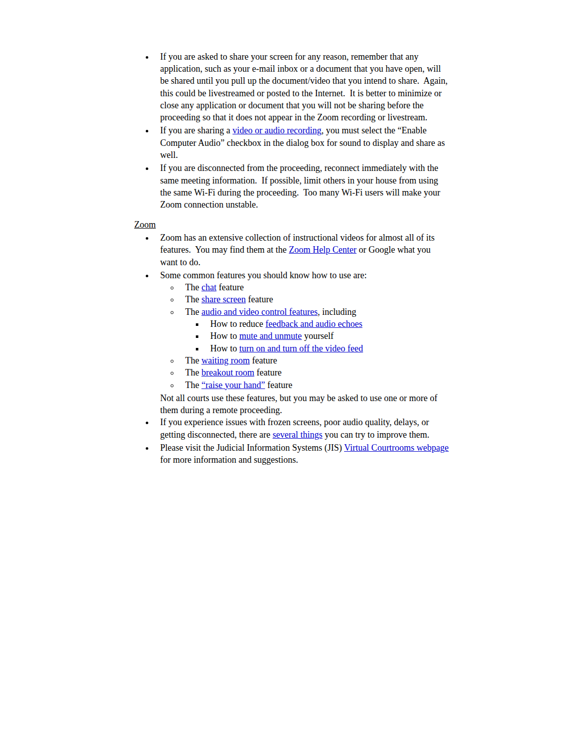If you are asked to share your screen for any reason, remember that any application, such as your e-mail inbox or a document that you have open, will be shared until you pull up the document/video that you intend to share. Again, this could be livestreamed or posted to the Internet. It is better to minimize or close any application or document that you will not be sharing before the proceeding so that it does not appear in the Zoom recording or livestream.
If you are sharing a video or audio recording, you must select the “Enable Computer Audio” checkbox in the dialog box for sound to display and share as well.
If you are disconnected from the proceeding, reconnect immediately with the same meeting information. If possible, limit others in your house from using the same Wi-Fi during the proceeding. Too many Wi-Fi users will make your Zoom connection unstable.
Zoom
Zoom has an extensive collection of instructional videos for almost all of its features. You may find them at the Zoom Help Center or Google what you want to do.
Some common features you should know how to use are:
The chat feature
The share screen feature
The audio and video control features, including
How to reduce feedback and audio echoes
How to mute and unmute yourself
How to turn on and turn off the video feed
The waiting room feature
The breakout room feature
The “raise your hand” feature
Not all courts use these features, but you may be asked to use one or more of them during a remote proceeding.
If you experience issues with frozen screens, poor audio quality, delays, or getting disconnected, there are several things you can try to improve them.
Please visit the Judicial Information Systems (JIS) Virtual Courtrooms webpage for more information and suggestions.